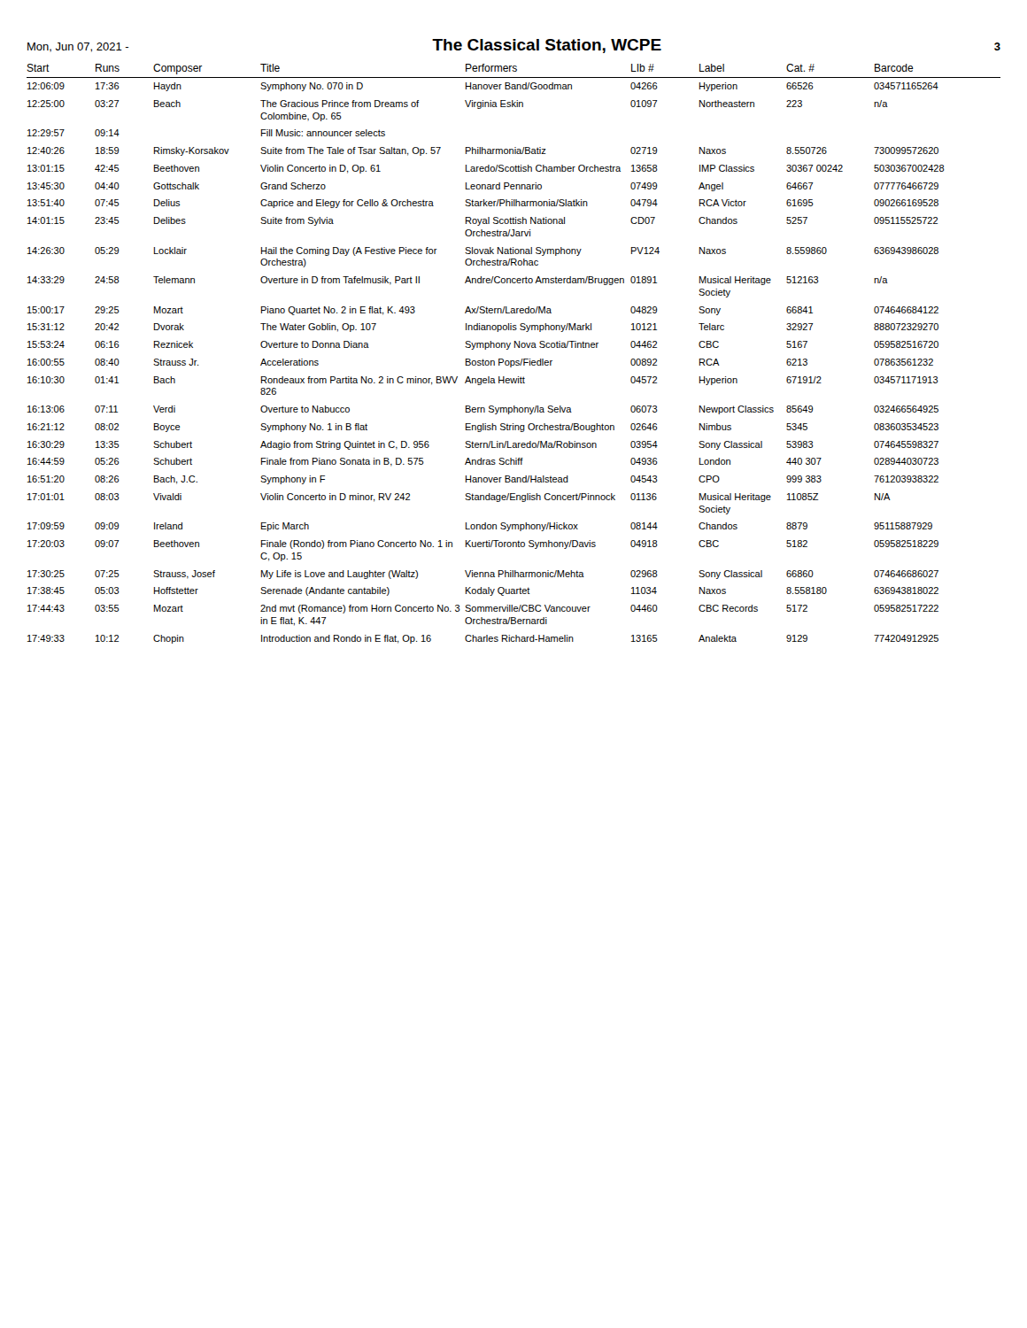Mon, Jun 07, 2021 -
The Classical Station, WCPE
3
| Start | Runs | Composer | Title | Performers | LIb # | Label | Cat. # | Barcode |
| --- | --- | --- | --- | --- | --- | --- | --- | --- |
| 12:06:09 | 17:36 | Haydn | Symphony No. 070 in D | Hanover Band/Goodman | 04266 | Hyperion | 66526 | 034571165264 |
| 12:25:00 | 03:27 | Beach | The Gracious Prince from Dreams of Colombine, Op. 65 | Virginia Eskin | 01097 | Northeastern | 223 | n/a |
| 12:29:57 | 09:14 | | Fill Music: announcer selects | | | | | |
| 12:40:26 | 18:59 | Rimsky-Korsakov | Suite from The Tale of Tsar Saltan, Op. 57 | Philharmonia/Batiz | 02719 | Naxos | 8.550726 | 730099572620 |
| 13:01:15 | 42:45 | Beethoven | Violin Concerto in D, Op. 61 | Laredo/Scottish Chamber Orchestra | 13658 | IMP Classics | 30367 00242 | 5030367002428 |
| 13:45:30 | 04:40 | Gottschalk | Grand Scherzo | Leonard Pennario | 07499 | Angel | 64667 | 077776466729 |
| 13:51:40 | 07:45 | Delius | Caprice and Elegy for Cello & Orchestra | Starker/Philharmonia/Slatkin | 04794 | RCA Victor | 61695 | 090266169528 |
| 14:01:15 | 23:45 | Delibes | Suite from Sylvia | Royal Scottish National Orchestra/Jarvi | CD07 | Chandos | 5257 | 095115525722 |
| 14:26:30 | 05:29 | Locklair | Hail the Coming Day (A Festive Piece for Orchestra) | Slovak National Symphony Orchestra/Rohac | PV124 | Naxos | 8.559860 | 636943986028 |
| 14:33:29 | 24:58 | Telemann | Overture in D from Tafelmusik, Part II | Andre/Concerto Amsterdam/Bruggen | 01891 | Musical Heritage Society | 512163 | n/a |
| 15:00:17 | 29:25 | Mozart | Piano Quartet No. 2 in E flat, K. 493 | Ax/Stern/Laredo/Ma | 04829 | Sony | 66841 | 074646684122 |
| 15:31:12 | 20:42 | Dvorak | The Water Goblin, Op. 107 | Indianopolis Symphony/Markl | 10121 | Telarc | 32927 | 888072329270 |
| 15:53:24 | 06:16 | Reznicek | Overture to Donna Diana | Symphony Nova Scotia/Tintner | 04462 | CBC | 5167 | 059582516720 |
| 16:00:55 | 08:40 | Strauss Jr. | Accelerations | Boston Pops/Fiedler | 00892 | RCA | 6213 | 07863561232 |
| 16:10:30 | 01:41 | Bach | Rondeaux from Partita No. 2 in C minor, BWV 826 | Angela Hewitt | 04572 | Hyperion | 67191/2 | 034571171913 |
| 16:13:06 | 07:11 | Verdi | Overture to Nabucco | Bern Symphony/la Selva | 06073 | Newport Classics | 85649 | 032466564925 |
| 16:21:12 | 08:02 | Boyce | Symphony No. 1 in B flat | English String Orchestra/Boughton | 02646 | Nimbus | 5345 | 083603534523 |
| 16:30:29 | 13:35 | Schubert | Adagio from String Quintet in C, D. 956 | Stern/Lin/Laredo/Ma/Robinson | 03954 | Sony Classical | 53983 | 074645598327 |
| 16:44:59 | 05:26 | Schubert | Finale from Piano Sonata in B, D. 575 | Andras Schiff | 04936 | London | 440 307 | 028944030723 |
| 16:51:20 | 08:26 | Bach, J.C. | Symphony in F | Hanover Band/Halstead | 04543 | CPO | 999 383 | 761203938322 |
| 17:01:01 | 08:03 | Vivaldi | Violin Concerto in D minor, RV 242 | Standage/English Concert/Pinnock | 01136 | Musical Heritage Society | 11085Z | N/A |
| 17:09:59 | 09:09 | Ireland | Epic March | London Symphony/Hickox | 08144 | Chandos | 8879 | 95115887929 |
| 17:20:03 | 09:07 | Beethoven | Finale (Rondo) from Piano Concerto No. 1 in C, Op. 15 | Kuerti/Toronto Symhony/Davis | 04918 | CBC | 5182 | 059582518229 |
| 17:30:25 | 07:25 | Strauss, Josef | My Life is Love and Laughter (Waltz) | Vienna Philharmonic/Mehta | 02968 | Sony Classical | 66860 | 074646686027 |
| 17:38:45 | 05:03 | Hoffstetter | Serenade (Andante cantabile) | Kodaly Quartet | 11034 | Naxos | 8.558180 | 636943818022 |
| 17:44:43 | 03:55 | Mozart | 2nd mvt (Romance) from Horn Concerto No. 3 in E flat, K. 447 | Sommerville/CBC Vancouver Orchestra/Bernardi | 04460 | CBC Records | 5172 | 059582517222 |
| 17:49:33 | 10:12 | Chopin | Introduction and Rondo in E flat, Op. 16 | Charles Richard-Hamelin | 13165 | Analekta | 9129 | 774204912925 |